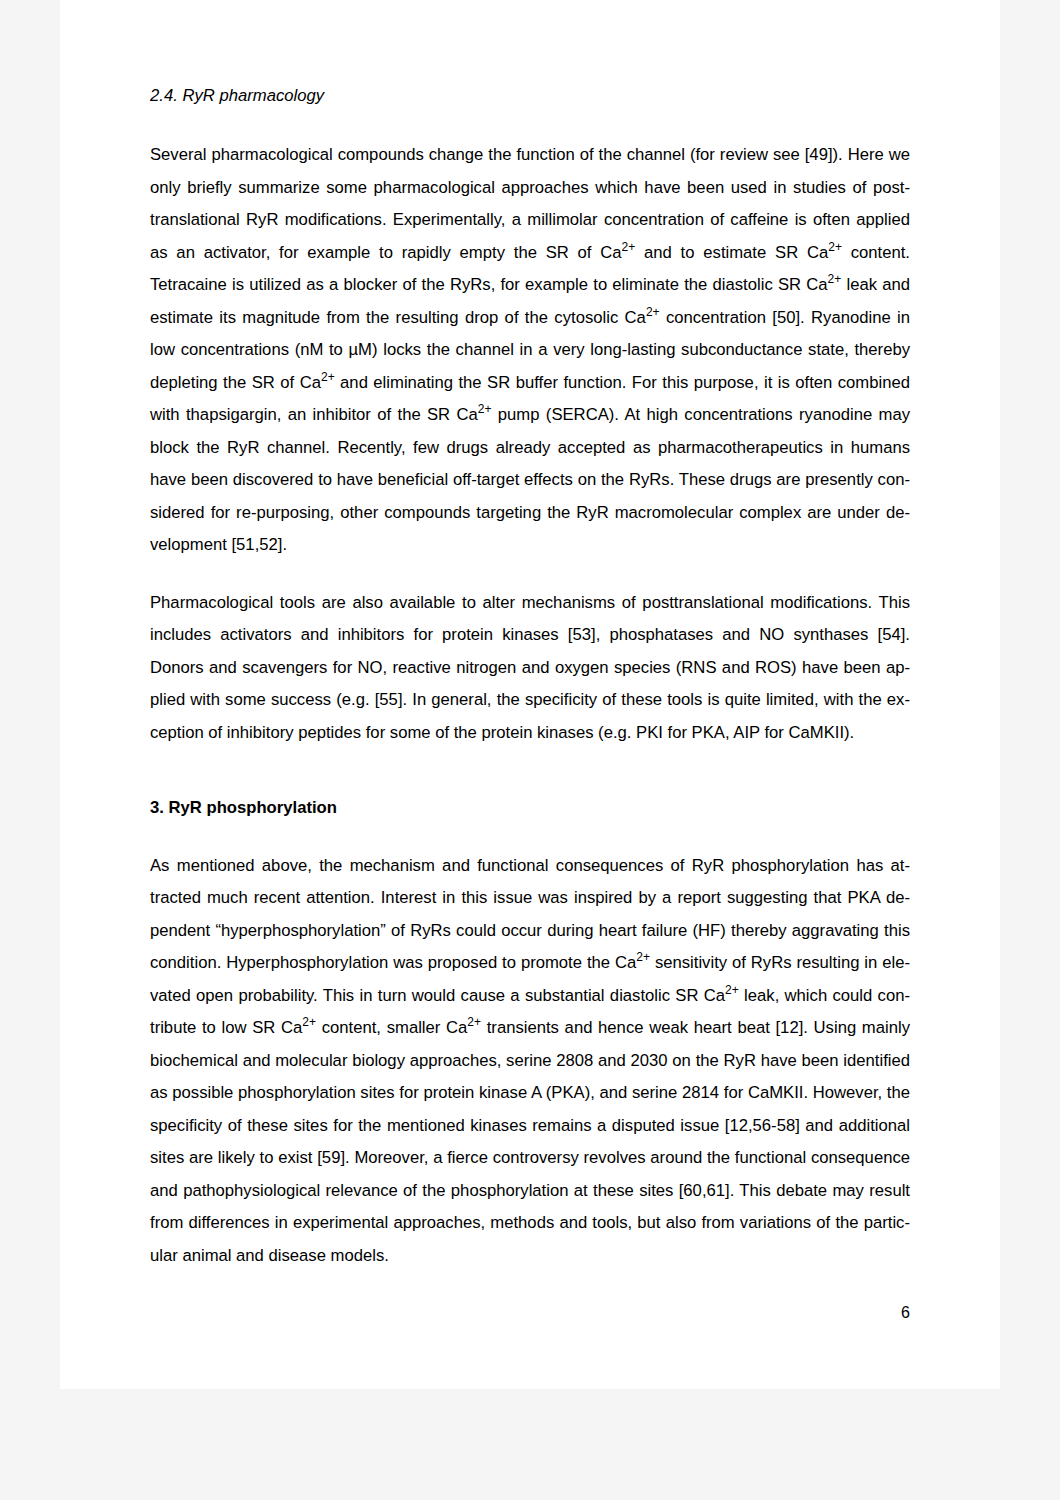2.4. RyR pharmacology
Several pharmacological compounds change the function of the channel (for review see [49]). Here we only briefly summarize some pharmacological approaches which have been used in studies of posttranslational RyR modifications. Experimentally, a millimolar concentration of caffeine is often applied as an activator, for example to rapidly empty the SR of Ca2+ and to estimate SR Ca2+ content. Tetracaine is utilized as a blocker of the RyRs, for example to eliminate the diastolic SR Ca2+ leak and estimate its magnitude from the resulting drop of the cytosolic Ca2+ concentration [50]. Ryanodine in low concentrations (nM to µM) locks the channel in a very long-lasting subconductance state, thereby depleting the SR of Ca2+ and eliminating the SR buffer function. For this purpose, it is often combined with thapsigargin, an inhibitor of the SR Ca2+ pump (SERCA). At high concentrations ryanodine may block the RyR channel. Recently, few drugs already accepted as pharmacotherapeutics in humans have been discovered to have beneficial off-target effects on the RyRs. These drugs are presently considered for re-purposing, other compounds targeting the RyR macromolecular complex are under development [51,52].
Pharmacological tools are also available to alter mechanisms of posttranslational modifications. This includes activators and inhibitors for protein kinases [53], phosphatases and NO synthases [54]. Donors and scavengers for NO, reactive nitrogen and oxygen species (RNS and ROS) have been applied with some success (e.g. [55]. In general, the specificity of these tools is quite limited, with the exception of inhibitory peptides for some of the protein kinases (e.g. PKI for PKA, AIP for CaMKII).
3. RyR phosphorylation
As mentioned above, the mechanism and functional consequences of RyR phosphorylation has attracted much recent attention. Interest in this issue was inspired by a report suggesting that PKA dependent “hyperphosphorylation” of RyRs could occur during heart failure (HF) thereby aggravating this condition. Hyperphosphorylation was proposed to promote the Ca2+ sensitivity of RyRs resulting in elevated open probability. This in turn would cause a substantial diastolic SR Ca2+ leak, which could contribute to low SR Ca2+ content, smaller Ca2+ transients and hence weak heart beat [12]. Using mainly biochemical and molecular biology approaches, serine 2808 and 2030 on the RyR have been identified as possible phosphorylation sites for protein kinase A (PKA), and serine 2814 for CaMKII. However, the specificity of these sites for the mentioned kinases remains a disputed issue [12,56-58] and additional sites are likely to exist [59]. Moreover, a fierce controversy revolves around the functional consequence and pathophysiological relevance of the phosphorylation at these sites [60,61]. This debate may result from differences in experimental approaches, methods and tools, but also from variations of the particular animal and disease models.
6